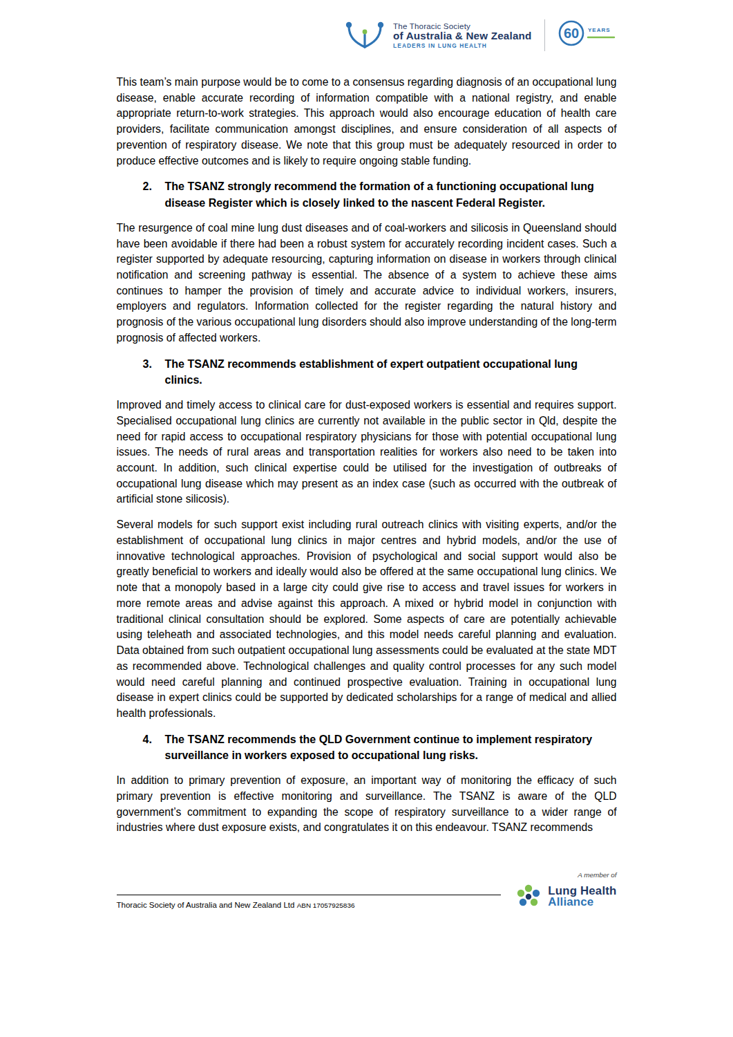The Thoracic Society
of Australia & New Zealand
LEADERS IN LUNG HEALTH
60 YEARS
This team’s main purpose would be to come to a consensus regarding diagnosis of an occupational lung disease, enable accurate recording of information compatible with a national registry, and enable appropriate return-to-work strategies. This approach would also encourage education of health care providers, facilitate communication amongst disciplines, and ensure consideration of all aspects of prevention of respiratory disease. We note that this group must be adequately resourced in order to produce effective outcomes and is likely to require ongoing stable funding.
2. The TSANZ strongly recommend the formation of a functioning occupational lung disease Register which is closely linked to the nascent Federal Register.
The resurgence of coal mine lung dust diseases and of coal-workers and silicosis in Queensland should have been avoidable if there had been a robust system for accurately recording incident cases. Such a register supported by adequate resourcing, capturing information on disease in workers through clinical notification and screening pathway is essential. The absence of a system to achieve these aims continues to hamper the provision of timely and accurate advice to individual workers, insurers, employers and regulators. Information collected for the register regarding the natural history and prognosis of the various occupational lung disorders should also improve understanding of the long-term prognosis of affected workers.
3. The TSANZ recommends establishment of expert outpatient occupational lung clinics.
Improved and timely access to clinical care for dust-exposed workers is essential and requires support. Specialised occupational lung clinics are currently not available in the public sector in Qld, despite the need for rapid access to occupational respiratory physicians for those with potential occupational lung issues. The needs of rural areas and transportation realities for workers also need to be taken into account. In addition, such clinical expertise could be utilised for the investigation of outbreaks of occupational lung disease which may present as an index case (such as occurred with the outbreak of artificial stone silicosis).
Several models for such support exist including rural outreach clinics with visiting experts, and/or the establishment of occupational lung clinics in major centres and hybrid models, and/or the use of innovative technological approaches. Provision of psychological and social support would also be greatly beneficial to workers and ideally would also be offered at the same occupational lung clinics. We note that a monopoly based in a large city could give rise to access and travel issues for workers in more remote areas and advise against this approach. A mixed or hybrid model in conjunction with traditional clinical consultation should be explored. Some aspects of care are potentially achievable using teleheath and associated technologies, and this model needs careful planning and evaluation. Data obtained from such outpatient occupational lung assessments could be evaluated at the state MDT as recommended above. Technological challenges and quality control processes for any such model would need careful planning and continued prospective evaluation. Training in occupational lung disease in expert clinics could be supported by dedicated scholarships for a range of medical and allied health professionals.
4. The TSANZ recommends the QLD Government continue to implement respiratory surveillance in workers exposed to occupational lung risks.
In addition to primary prevention of exposure, an important way of monitoring the efficacy of such primary prevention is effective monitoring and surveillance. The TSANZ is aware of the QLD government’s commitment to expanding the scope of respiratory surveillance to a wider range of industries where dust exposure exists, and congratulates it on this endeavour. TSANZ recommends
Thoracic Society of Australia and New Zealand Ltd ABN 17057925836
A member of
Lung Health
Alliance